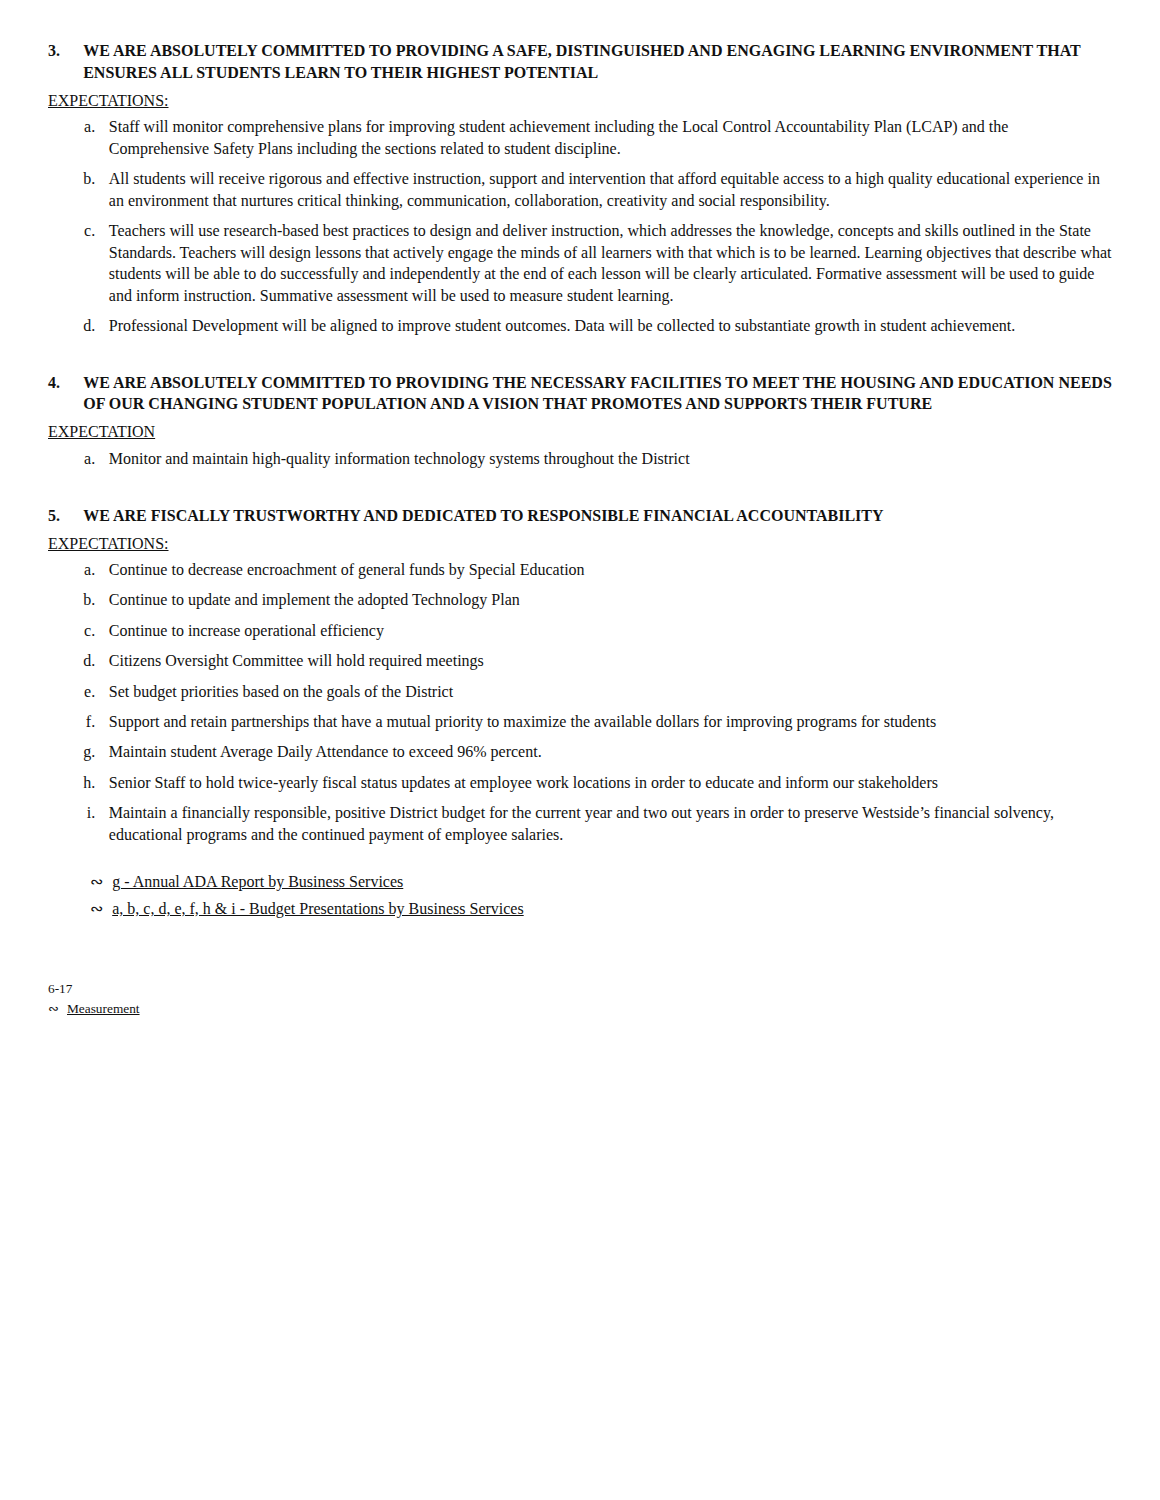3. We are absolutely committed to providing a safe, distinguished and engaging learning environment that ensures all students learn to their highest potential
EXPECTATIONS:
Staff will monitor comprehensive plans for improving student achievement including the Local Control Accountability Plan (LCAP) and the Comprehensive Safety Plans including the sections related to student discipline.
All students will receive rigorous and effective instruction, support and intervention that afford equitable access to a high quality educational experience in an environment that nurtures critical thinking, communication, collaboration, creativity and social responsibility.
Teachers will use research-based best practices to design and deliver instruction, which addresses the knowledge, concepts and skills outlined in the State Standards. Teachers will design lessons that actively engage the minds of all learners with that which is to be learned. Learning objectives that describe what students will be able to do successfully and independently at the end of each lesson will be clearly articulated. Formative assessment will be used to guide and inform instruction. Summative assessment will be used to measure student learning.
Professional Development will be aligned to improve student outcomes. Data will be collected to substantiate growth in student achievement.
4. We are absolutely committed to providing the necessary facilities to meet the housing and education needs of our changing student population and a vision that promotes and supports their future
EXPECTATION
Monitor and maintain high-quality information technology systems throughout the District
5. We are fiscally trustworthy and dedicated to responsible financial accountability
EXPECTATIONS:
Continue to decrease encroachment of general funds by Special Education
Continue to update and implement the adopted Technology Plan
Continue to increase operational efficiency
Citizens Oversight Committee will hold required meetings
Set budget priorities based on the goals of the District
Support and retain partnerships that have a mutual priority to maximize the available dollars for improving programs for students
Maintain student Average Daily Attendance to exceed 96% percent.
Senior Staff to hold twice-yearly fiscal status updates at employee work locations in order to educate and inform our stakeholders
Maintain a financially responsible, positive District budget for the current year and two out years in order to preserve Westside’s financial solvency, educational programs and the continued payment of employee salaries.
∾g - Annual ADA Report by Business Services
∾a, b, c, d, e, f, h & i - Budget Presentations by Business Services
6-17
∾Measurement